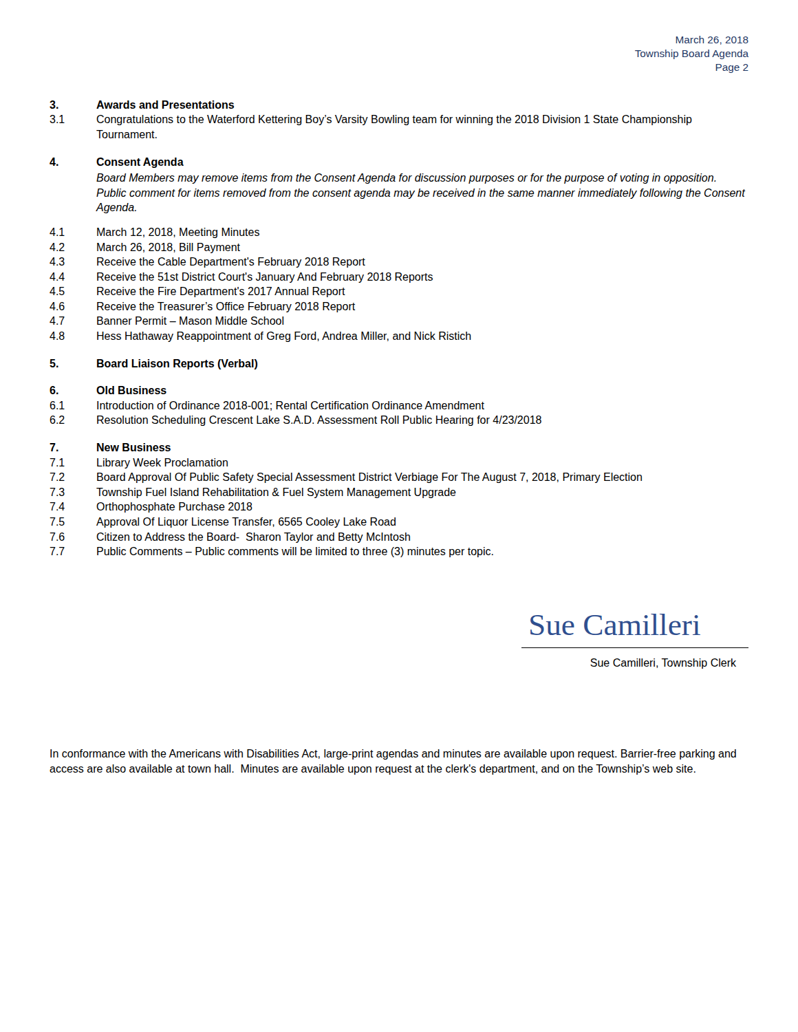March 26, 2018
Township Board Agenda
Page 2
3. Awards and Presentations
3.1 Congratulations to the Waterford Kettering Boy’s Varsity Bowling team for winning the 2018 Division 1 State Championship Tournament.
4. Consent Agenda
Board Members may remove items from the Consent Agenda for discussion purposes or for the purpose of voting in opposition. Public comment for items removed from the consent agenda may be received in the same manner immediately following the Consent Agenda.
4.1 March 12, 2018, Meeting Minutes
4.2 March 26, 2018, Bill Payment
4.3 Receive the Cable Department's February 2018 Report
4.4 Receive the 51st District Court's January And February 2018 Reports
4.5 Receive the Fire Department's 2017 Annual Report
4.6 Receive the Treasurer’s Office February 2018 Report
4.7 Banner Permit – Mason Middle School
4.8 Hess Hathaway Reappointment of Greg Ford, Andrea Miller, and Nick Ristich
5. Board Liaison Reports (Verbal)
6. Old Business
6.1 Introduction of Ordinance 2018-001; Rental Certification Ordinance Amendment
6.2 Resolution Scheduling Crescent Lake S.A.D. Assessment Roll Public Hearing for 4/23/2018
7. New Business
7.1 Library Week Proclamation
7.2 Board Approval Of Public Safety Special Assessment District Verbiage For The August 7, 2018, Primary Election
7.3 Township Fuel Island Rehabilitation & Fuel System Management Upgrade
7.4 Orthophosphate Purchase 2018
7.5 Approval Of Liquor License Transfer, 6565 Cooley Lake Road
7.6 Citizen to Address the Board- Sharon Taylor and Betty McIntosh
7.7 Public Comments – Public comments will be limited to three (3) minutes per topic.
Sue Camilleri
Sue Camilleri, Township Clerk
In conformance with the Americans with Disabilities Act, large-print agendas and minutes are available upon request. Barrier-free parking and access are also available at town hall. Minutes are available upon request at the clerk's department, and on the Township’s web site.